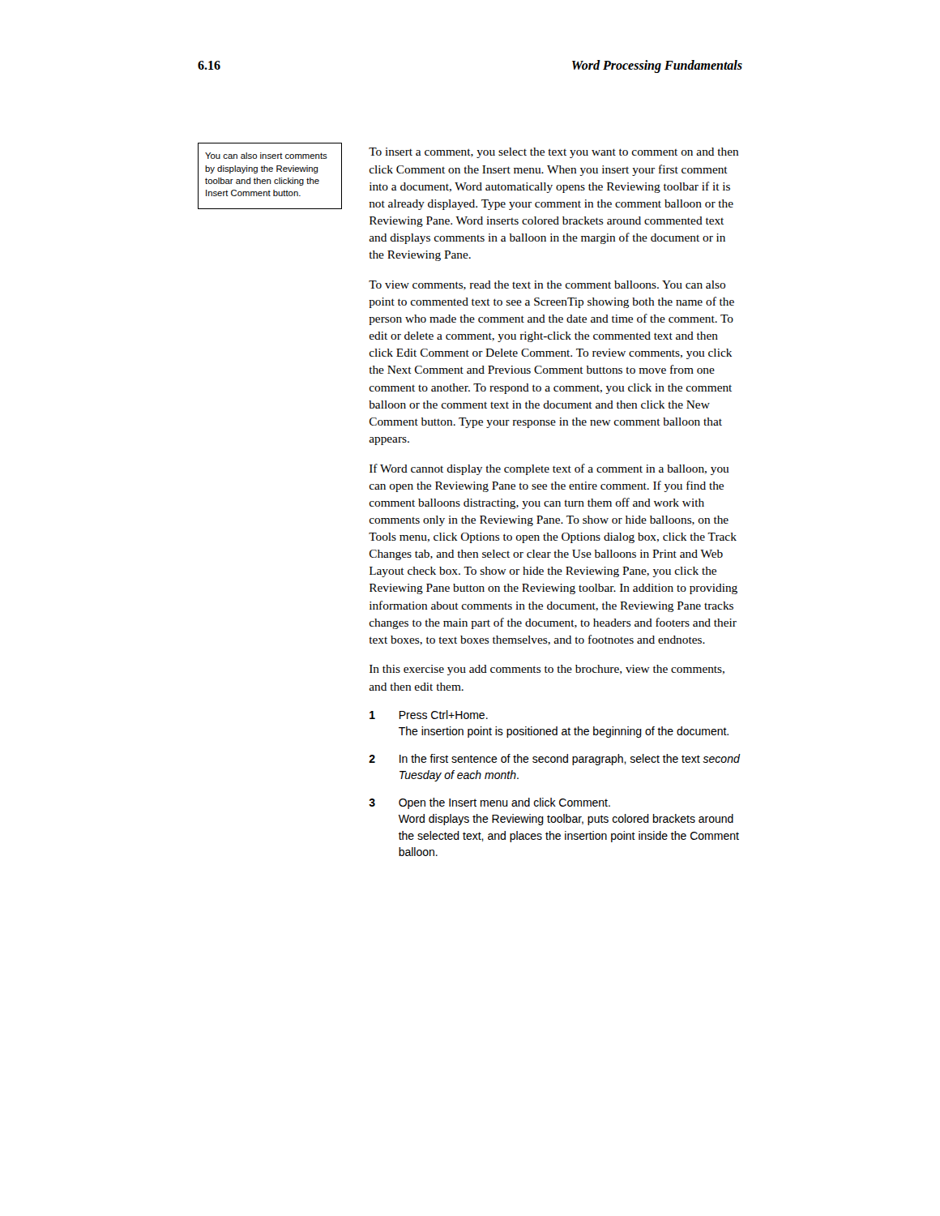6.16 Word Processing Fundamentals
You can also insert comments by displaying the Reviewing toolbar and then clicking the Insert Comment button.
To insert a comment, you select the text you want to comment on and then click Comment on the Insert menu. When you insert your first comment into a document, Word automatically opens the Reviewing toolbar if it is not already displayed. Type your comment in the comment balloon or the Reviewing Pane. Word inserts colored brackets around commented text and displays comments in a balloon in the margin of the document or in the Reviewing Pane.
To view comments, read the text in the comment balloons. You can also point to commented text to see a ScreenTip showing both the name of the person who made the comment and the date and time of the comment. To edit or delete a comment, you right-click the commented text and then click Edit Comment or Delete Comment. To review comments, you click the Next Comment and Previous Comment buttons to move from one comment to another. To respond to a comment, you click in the comment balloon or the comment text in the document and then click the New Comment button. Type your response in the new comment balloon that appears.
If Word cannot display the complete text of a comment in a balloon, you can open the Reviewing Pane to see the entire comment. If you find the comment balloons distracting, you can turn them off and work with comments only in the Reviewing Pane. To show or hide balloons, on the Tools menu, click Options to open the Options dialog box, click the Track Changes tab, and then select or clear the Use balloons in Print and Web Layout check box. To show or hide the Reviewing Pane, you click the Reviewing Pane button on the Reviewing toolbar. In addition to providing information about comments in the document, the Reviewing Pane tracks changes to the main part of the document, to headers and footers and their text boxes, to text boxes themselves, and to footnotes and endnotes.
In this exercise you add comments to the brochure, view the comments, and then edit them.
1 Press Ctrl+Home.
The insertion point is positioned at the beginning of the document.
2 In the first sentence of the second paragraph, select the text second Tuesday of each month.
3 Open the Insert menu and click Comment.
Word displays the Reviewing toolbar, puts colored brackets around the selected text, and places the insertion point inside the Comment balloon.